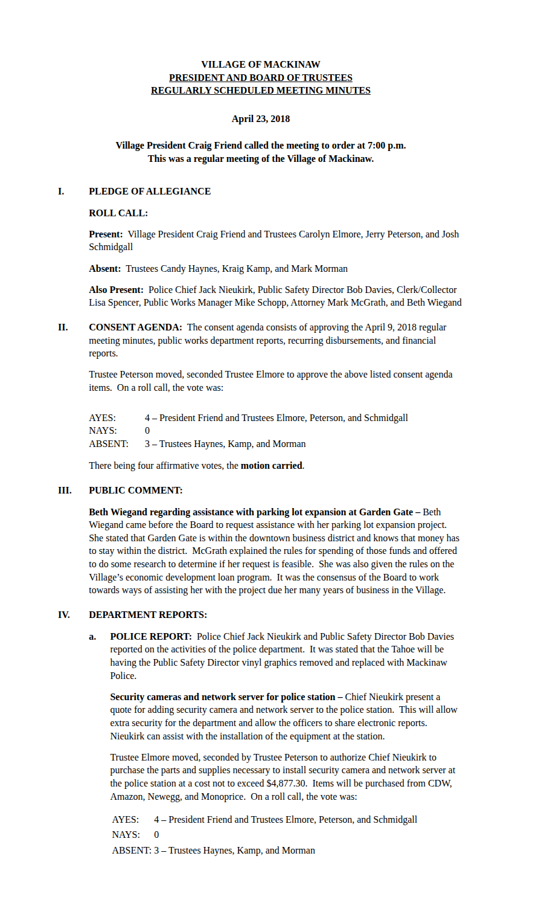VILLAGE OF MACKINAW
PRESIDENT AND BOARD OF TRUSTEES
REGULARLY SCHEDULED MEETING MINUTES
April 23, 2018
Village President Craig Friend called the meeting to order at 7:00 p.m.
This was a regular meeting of the Village of Mackinaw.
I.
PLEDGE OF ALLEGIANCE
ROLL CALL:
Present: Village President Craig Friend and Trustees Carolyn Elmore, Jerry Peterson, and Josh Schmidgall
Absent: Trustees Candy Haynes, Kraig Kamp, and Mark Morman
Also Present: Police Chief Jack Nieukirk, Public Safety Director Bob Davies, Clerk/Collector Lisa Spencer, Public Works Manager Mike Schopp, Attorney Mark McGrath, and Beth Wiegand
II.
CONSENT AGENDA: The consent agenda consists of approving the April 9, 2018 regular meeting minutes, public works department reports, recurring disbursements, and financial reports.
Trustee Peterson moved, seconded Trustee Elmore to approve the above listed consent agenda items. On a roll call, the vote was:
| AYES: | 4 – President Friend and Trustees Elmore, Peterson, and Schmidgall |
| NAYS: | 0 |
| ABSENT: | 3 – Trustees Haynes, Kamp, and Morman |
There being four affirmative votes, the motion carried.
III.
PUBLIC COMMENT:
Beth Wiegand regarding assistance with parking lot expansion at Garden Gate – Beth Wiegand came before the Board to request assistance with her parking lot expansion project. She stated that Garden Gate is within the downtown business district and knows that money has to stay within the district. McGrath explained the rules for spending of those funds and offered to do some research to determine if her request is feasible. She was also given the rules on the Village’s economic development loan program. It was the consensus of the Board to work towards ways of assisting her with the project due her many years of business in the Village.
IV.
DEPARTMENT REPORTS:
a.
POLICE REPORT: Police Chief Jack Nieukirk and Public Safety Director Bob Davies reported on the activities of the police department. It was stated that the Tahoe will be having the Public Safety Director vinyl graphics removed and replaced with Mackinaw Police.
Security cameras and network server for police station – Chief Nieukirk present a quote for adding security camera and network server to the police station. This will allow extra security for the department and allow the officers to share electronic reports. Nieukirk can assist with the installation of the equipment at the station.
Trustee Elmore moved, seconded by Trustee Peterson to authorize Chief Nieukirk to purchase the parts and supplies necessary to install security camera and network server at the police station at a cost not to exceed $4,877.30. Items will be purchased from CDW, Amazon, Newegg, and Monoprice. On a roll call, the vote was:
| AYES: | 4 – President Friend and Trustees Elmore, Peterson, and Schmidgall |
| NAYS: | 0 |
| ABSENT: | 3 – Trustees Haynes, Kamp, and Morman |